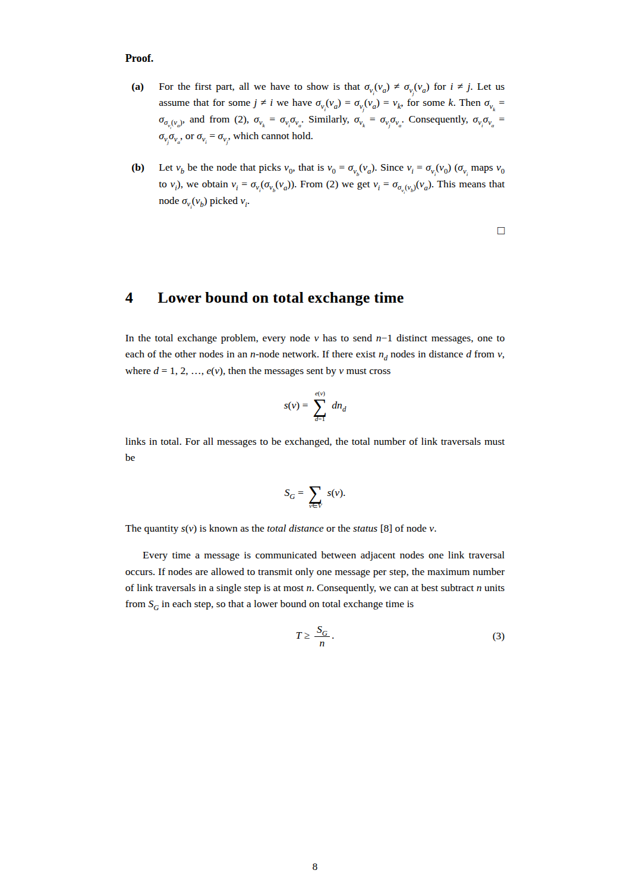Proof.
(a) For the first part, all we have to show is that σvi(va) ≠ σvj(va) for i ≠ j. Let us assume that for some j ≠ i we have σvi(va) = σvj(va) = vk, for some k. Then σvk = σσvi(va), and from (2), σvk = σviσva. Similarly, σvk = σvjσva. Consequently, σviσva = σvjσva, or σvi = σvj, which cannot hold.
(b) Let vb be the node that picks v0, that is v0 = σvb(va). Since vi = σvi(v0) (σvi maps v0 to vi), we obtain vi = σvi(σvb(va)). From (2) we get vi = σσvi(vb)(va). This means that node σvi(vb) picked vi.
□
4 Lower bound on total exchange time
In the total exchange problem, every node v has to send n−1 distinct messages, one to each of the other nodes in an n-node network. If there exist nd nodes in distance d from v, where d = 1, 2, …, e(v), then the messages sent by v must cross
s(v) = e(v) ∑ d=1 dnd
links in total. For all messages to be exchanged, the total number of link traversals must be
SG = ∑ v∈V s(v).
The quantity s(v) is known as the total distance or the status [8] of node v.
Every time a message is communicated between adjacent nodes one link traversal occurs. If nodes are allowed to transmit only one message per step, the maximum number of link traversals in a single step is at most n. Consequently, we can at best subtract n units from SG in each step, so that a lower bound on total exchange time is
T ≥ SG n . (3)
8